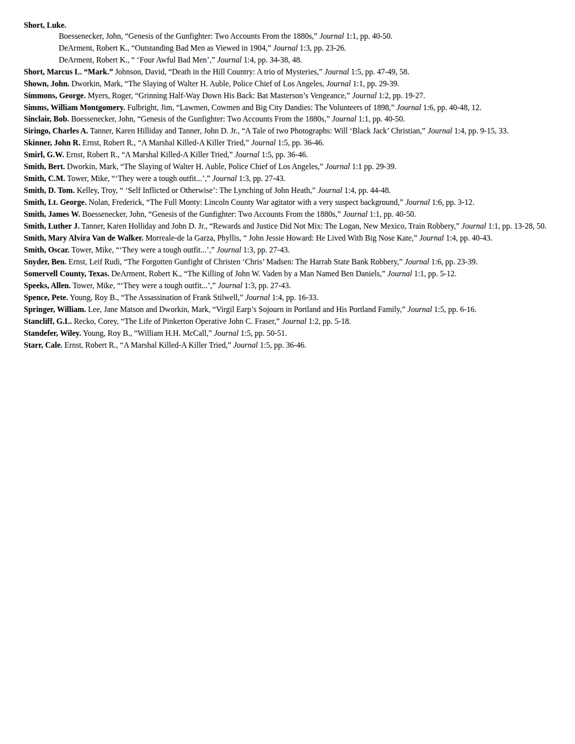Short, Luke.
Boessenecker, John, “Genesis of the Gunfighter: Two Accounts From the 1880s,” Journal 1:1, pp. 40-50.
DeArment, Robert K., “Outstanding Bad Men as Viewed in 1904,” Journal 1:3, pp. 23-26.
DeArment, Robert K., “ ‘Four Awful Bad Men’,” Journal 1:4, pp. 34-38, 48.
Short, Marcus L. “Mark.” Johnson, David, “Death in the Hill Country: A trio of Mysteries,” Journal 1:5, pp. 47-49, 58.
Shown, John. Dworkin, Mark, “The Slaying of Walter H. Auble, Police Chief of Los Angeles, Journal 1:1, pp. 29-39.
Simmons, George. Myers, Roger, “Grinning Half-Way Down His Back: Bat Masterson’s Vengeance,” Journal 1:2, pp. 19-27.
Simms, William Montgomery. Fulbright, Jim, “Lawmen, Cowmen and Big City Dandies: The Volunteers of 1898,” Journal 1:6, pp. 40-48, 12.
Sinclair, Bob. Boessenecker, John, “Genesis of the Gunfighter: Two Accounts From the 1880s,” Journal 1:1, pp. 40-50.
Siringo, Charles A. Tanner, Karen Hilliday and Tanner, John D. Jr., “A Tale of two Photographs: Will ‘Black Jack’ Christian,” Journal 1:4, pp. 9-15, 33.
Skinner, John R. Ernst, Robert R., “A Marshal Killed-A Killer Tried,” Journal 1:5, pp. 36-46.
Smirl, G.W. Ernst, Robert R., “A Marshal Killed-A Killer Tried,” Journal 1:5, pp. 36-46.
Smith, Bert. Dworkin, Mark, “The Slaying of Walter H. Auble, Police Chief of Los Angeles,” Journal 1:1 pp. 29-39.
Smith, C.M. Tower, Mike, “‘They were a tough outfit...’,” Journal 1:3, pp. 27-43.
Smith, D. Tom. Kelley, Troy, “ ‘Self Inflicted or Otherwise’: The Lynching of John Heath,” Journal 1:4, pp. 44-48.
Smith, Lt. George. Nolan, Frederick, “The Full Monty: Lincoln County War agitator with a very suspect background,” Journal 1:6, pp. 3-12.
Smith, James W. Boessenecker, John, “Genesis of the Gunfighter: Two Accounts From the 1880s,” Journal 1:1, pp. 40-50.
Smith, Luther J. Tanner, Karen Holliday and John D. Jr., “Rewards and Justice Did Not Mix: The Logan, New Mexico, Train Robbery,” Journal 1:1, pp. 13-28, 50.
Smith, Mary Alvira Van de Walker. Morreale-de la Garza, Phyllis, “ John Jessie Howard: He Lived With Big Nose Kate,” Journal 1:4, pp. 40-43.
Smith, Oscar. Tower, Mike, “‘They were a tough outfit...’,” Journal 1:3, pp. 27-43.
Snyder, Ben. Ernst, Leif Rudi, “The Forgotten Gunfight of Christen ‘Chris’ Madsen: The Harrah State Bank Robbery,” Journal 1:6, pp. 23-39.
Somervell County, Texas. DeArment, Robert K., “The Killing of John W. Vaden by a Man Named Ben Daniels,” Journal 1:1, pp. 5-12.
Speeks, Allen. Tower, Mike, “‘They were a tough outfit...’,” Journal 1:3, pp. 27-43.
Spence, Pete. Young, Roy B., “The Assassination of Frank Stilwell,” Journal 1:4, pp. 16-33.
Springer, William. Lee, Jane Matson and Dworkin, Mark, “Virgil Earp’s Sojourn in Portland and His Portland Family,” Journal 1:5, pp. 6-16.
Stancliff, G.L. Recko, Corey, “The Life of Pinkerton Operative John C. Fraser,” Journal 1:2, pp. 5-18.
Standefer, Wiley. Young, Roy B., “William H.H. McCall,” Journal 1:5, pp. 50-51.
Starr, Cale. Ernst, Robert R., “A Marshal Killed-A Killer Tried,” Journal 1:5, pp. 36-46.